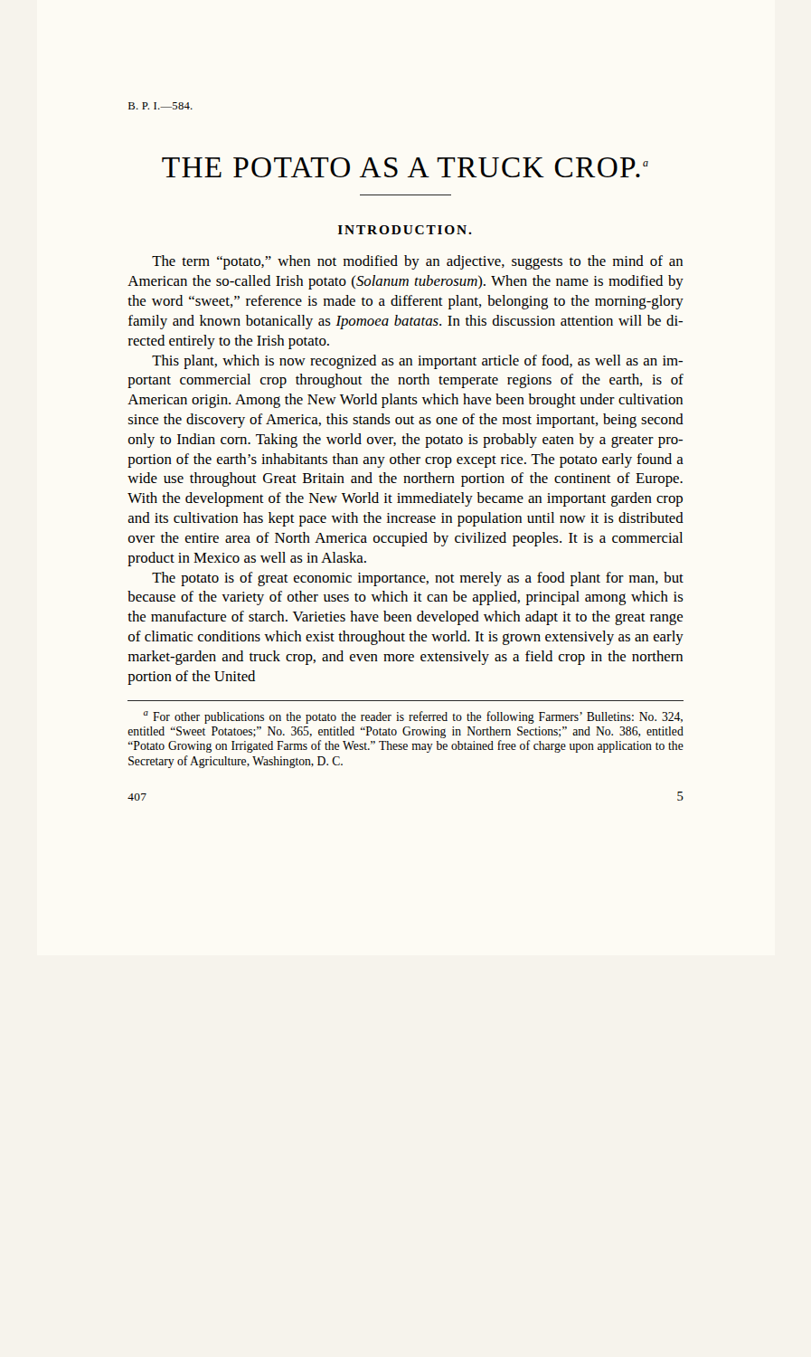B. P. I.—584.
THE POTATO AS A TRUCK CROP.a
INTRODUCTION.
The term “potato,” when not modified by an adjective, suggests to the mind of an American the so-called Irish potato (Solanum tuberosum). When the name is modified by the word “sweet,” reference is made to a different plant, belonging to the morning-glory family and known botanically as Ipomoea batatas. In this discussion attention will be directed entirely to the Irish potato.
This plant, which is now recognized as an important article of food, as well as an important commercial crop throughout the north temperate regions of the earth, is of American origin. Among the New World plants which have been brought under cultivation since the discovery of America, this stands out as one of the most important, being second only to Indian corn. Taking the world over, the potato is probably eaten by a greater proportion of the earth’s inhabitants than any other crop except rice. The potato early found a wide use throughout Great Britain and the northern portion of the continent of Europe. With the development of the New World it immediately became an important garden crop and its cultivation has kept pace with the increase in population until now it is distributed over the entire area of North America occupied by civilized peoples. It is a commercial product in Mexico as well as in Alaska.
The potato is of great economic importance, not merely as a food plant for man, but because of the variety of other uses to which it can be applied, principal among which is the manufacture of starch. Varieties have been developed which adapt it to the great range of climatic conditions which exist throughout the world. It is grown extensively as an early market-garden and truck crop, and even more extensively as a field crop in the northern portion of the United
a For other publications on the potato the reader is referred to the following Farmers’ Bulletins: No. 324, entitled “Sweet Potatoes;” No. 365, entitled “Potato Growing in Northern Sections;” and No. 386, entitled “Potato Growing on Irrigated Farms of the West.” These may be obtained free of charge upon application to the Secretary of Agriculture, Washington, D. C.
407 5